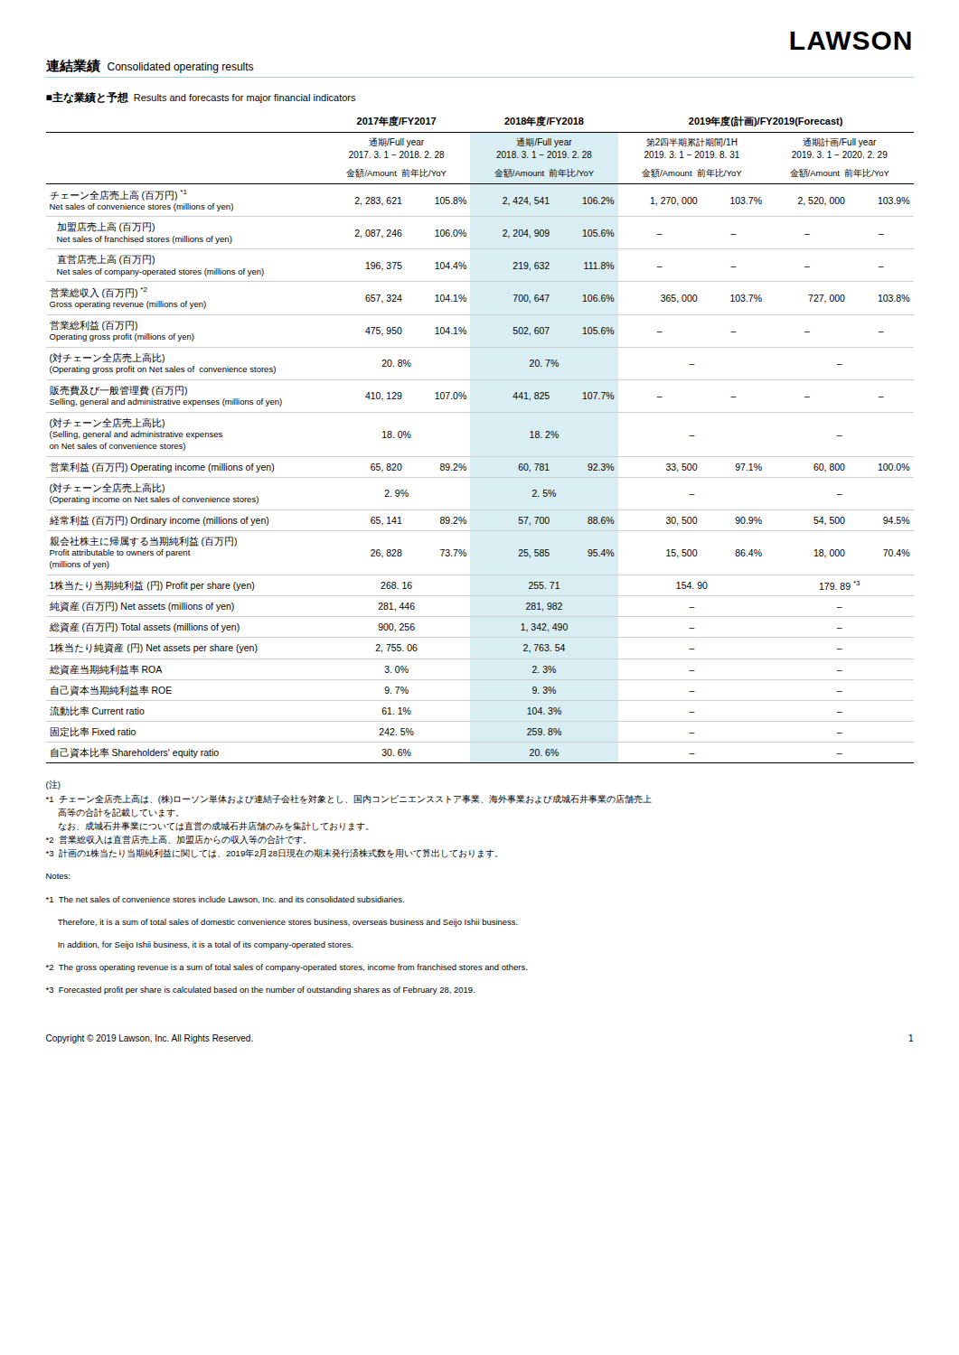LAWSON
連結業績Consolidated operating results
■主な業績と予想Results and forecasts for major financial indicators
| | 2017年度/FY2017 | 2018年度/FY2018 | 2019年度(計画)/FY2019(Forecast) |
| --- | --- | --- | --- |
| | 通期/Full year 2017. 3. 1 − 2018. 2. 28 | 通期/Full year 2018. 3. 1 − 2019. 2. 28 | 第2四半期累計期間/1H 2019. 3. 1 − 2019. 8. 31 | 通期計画/Full year 2019. 3. 1 − 2020. 2. 29 |
| | 金額/Amount 前年比/YoY | 金額/Amount 前年比/YoY | 金額/Amount 前年比/YoY | 金額/Amount 前年比/YoY |
| チェーン全店売上高 (百万円) *1 Net sales of convenience stores (millions of yen) | 2, 283, 621 | 105.8% | 2, 424, 541 | 106.2% | 1, 270, 000 | 103.7% | 2, 520, 000 | 103.9% |
| 加盟店売上高 (百万円) Net sales of franchised stores (millions of yen) | 2, 087, 246 | 106.0% | 2, 204, 909 | 105.6% | – | – | – | – |
| 直営店売上高 (百万円) Net sales of company-operated stores (millions of yen) | 196, 375 | 104.4% | 219, 632 | 111.8% | – | – | – | – |
| 営業総収入 (百万円) *2 Gross operating revenue (millions of yen) | 657, 324 | 104.1% | 700, 647 | 106.6% | 365, 000 | 103.7% | 727, 000 | 103.8% |
| 営業総利益 (百万円) Operating gross profit (millions of yen) | 475, 950 | 104.1% | 502, 607 | 105.6% | – | – | – | – |
| (対チェーン全店売上高比) (Operating gross profit on Net sales of convenience stores) | 20. 8% | 20. 7% | – | – |
| 販売費及び一般管理費 (百万円) Selling, general and administrative expenses (millions of yen) | 410, 129 | 107.0% | 441, 825 | 107.7% | – | – | – | – |
| (対チェーン全店売上高比) (Selling, general and administrative expenses on Net sales of convenience stores) | 18. 0% | 18. 2% | – | – |
| 営業利益 (百万円) Operating income (millions of yen) | 65, 820 | 89.2% | 60, 781 | 92.3% | 33, 500 | 97.1% | 60, 800 | 100.0% |
| (対チェーン全店売上高比) (Operating income on Net sales of convenience stores) | 2. 9% | 2. 5% | – | – |
| 経常利益 (百万円) Ordinary income (millions of yen) | 65, 141 | 89.2% | 57, 700 | 88.6% | 30, 500 | 90.9% | 54, 500 | 94.5% |
| 親会社株主に帰属する当期純利益 (百万円) Profit attributable to owners of parent (millions of yen) | 26, 828 | 73.7% | 25, 585 | 95.4% | 15, 500 | 86.4% | 18, 000 | 70.4% |
| 1株当たり当期純利益 (円) Profit per share (yen) | 268. 16 | 255. 71 | 154. 90 | 179. 89 *3 |
| 純資産 (百万円) Net assets (millions of yen) | 281, 446 | 281, 982 | – | – |
| 総資産 (百万円) Total assets (millions of yen) | 900, 256 | 1, 342, 490 | – | – |
| 1株当たり純資産 (円) Net assets per share (yen) | 2, 755. 06 | 2, 763. 54 | – | – |
| 総資産当期純利益率 ROA | 3. 0% | 2. 3% | – | – |
| 自己資本当期純利益率 ROE | 9. 7% | 9. 3% | – | – |
| 流動比率 Current ratio | 61. 1% | 104. 3% | – | – |
| 固定比率 Fixed ratio | 242. 5% | 259. 8% | – | – |
| 自己資本比率 Shareholders' equity ratio | 30. 6% | 20. 6% | – | – |
(注)
*1 チェーン全店売上高は、(株)ローソン単体および連結子会社を対象とし、国内コンビニエンスストア事業、海外事業および成城石井事業の店舗売上
高等の合計を記載しています。
なお、成城石井事業については直営の成城石井店舗のみを集計しております。
*2 営業総収入は直営店売上高、加盟店からの収入等の合計です。
*3 計画の1株当たり当期純利益に関しては、2019年2月28日現在の期末発行済株式数を用いて算出しております。
Notes:
*1 The net sales of convenience stores include Lawson, Inc. and its consolidated subsidiaries.
Therefore, it is a sum of total sales of domestic convenience stores business, overseas business and Seijo Ishii business.
In addition, for Seijo Ishii business, it is a total of its company-operated stores.
*2 The gross operating revenue is a sum of total sales of company-operated stores, income from franchised stores and others.
*3 Forecasted profit per share is calculated based on the number of outstanding shares as of February 28, 2019.
Copyright © 2019 Lawson, Inc. All Rights Reserved.
1